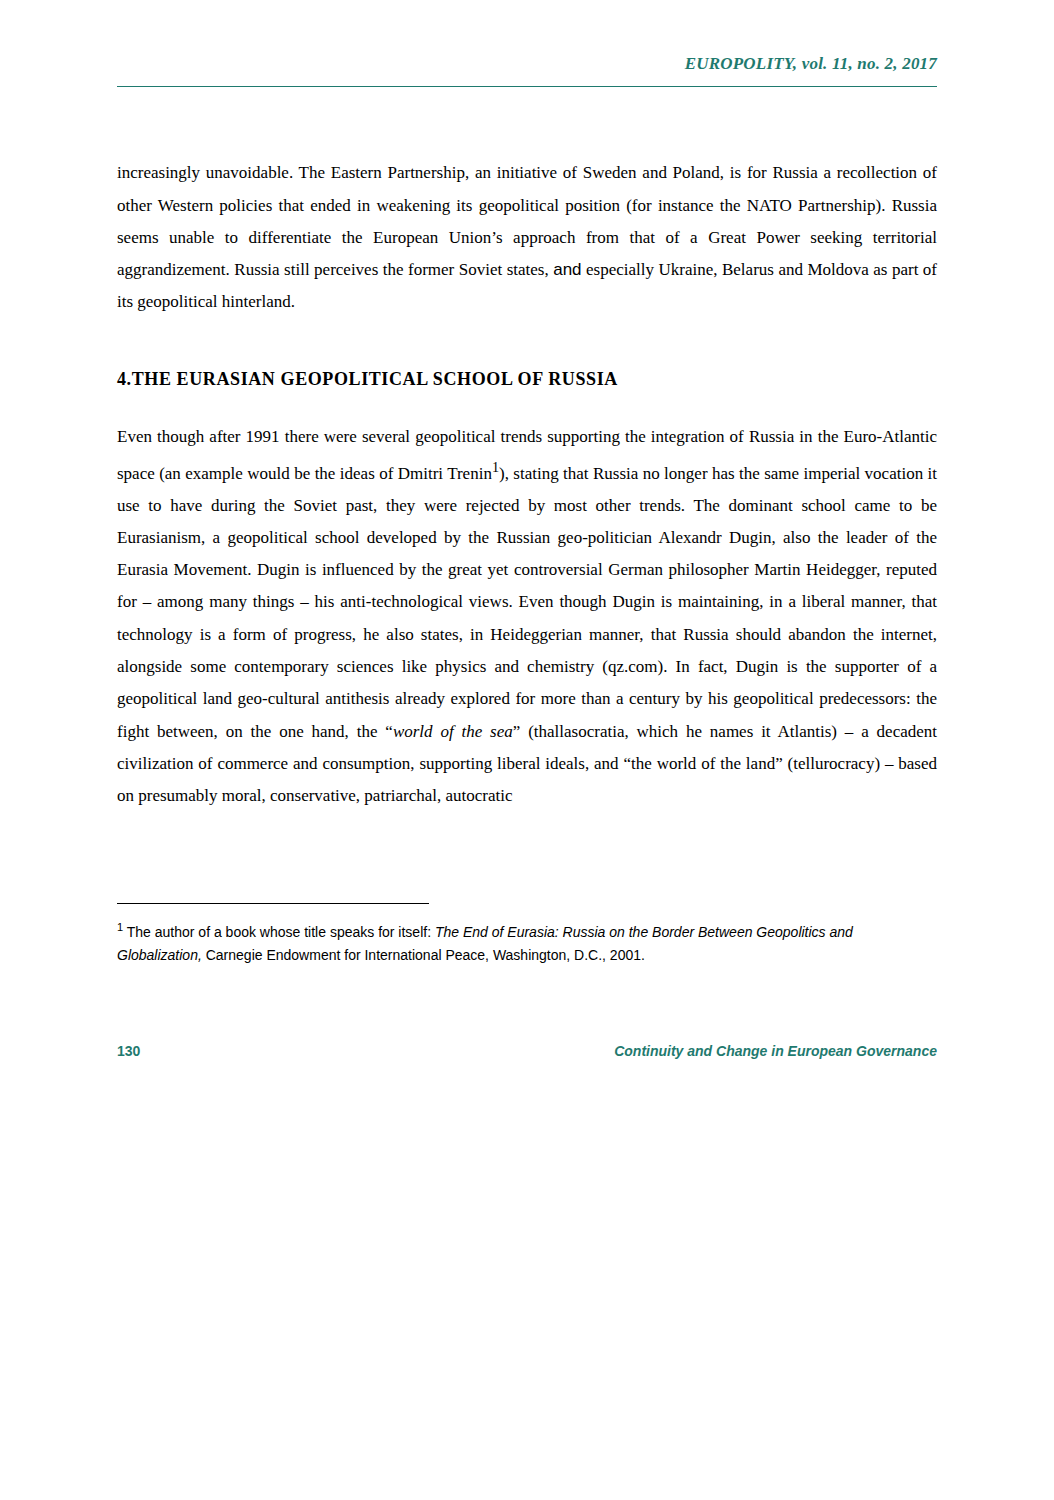EUROPOLITY, vol. 11, no. 2, 2017
increasingly unavoidable. The Eastern Partnership, an initiative of Sweden and Poland, is for Russia a recollection of other Western policies that ended in weakening its geopolitical position (for instance the NATO Partnership). Russia seems unable to differentiate the European Union’s approach from that of a Great Power seeking territorial aggrandizement. Russia still perceives the former Soviet states, and especially Ukraine, Belarus and Moldova as part of its geopolitical hinterland.
4.THE EURASIAN GEOPOLITICAL SCHOOL OF RUSSIA
Even though after 1991 there were several geopolitical trends supporting the integration of Russia in the Euro-Atlantic space (an example would be the ideas of Dmitri Trenin1), stating that Russia no longer has the same imperial vocation it use to have during the Soviet past, they were rejected by most other trends. The dominant school came to be Eurasianism, a geopolitical school developed by the Russian geo-politician Alexandr Dugin, also the leader of the Eurasia Movement. Dugin is influenced by the great yet controversial German philosopher Martin Heidegger, reputed for – among many things – his anti-technological views. Even though Dugin is maintaining, in a liberal manner, that technology is a form of progress, he also states, in Heideggerian manner, that Russia should abandon the internet, alongside some contemporary sciences like physics and chemistry (qz.com). In fact, Dugin is the supporter of a geopolitical land geo-cultural antithesis already explored for more than a century by his geopolitical predecessors: the fight between, on the one hand, the “world of the sea” (thallasocratia, which he names it Atlantis) – a decadent civilization of commerce and consumption, supporting liberal ideals, and “the world of the land” (tellurocracy) – based on presumably moral, conservative, patriarchal, autocratic
1 The author of a book whose title speaks for itself: The End of Eurasia: Russia on the Border Between Geopolitics and Globalization, Carnegie Endowment for International Peace, Washington, D.C., 2001.
130 Continuity and Change in European Governance